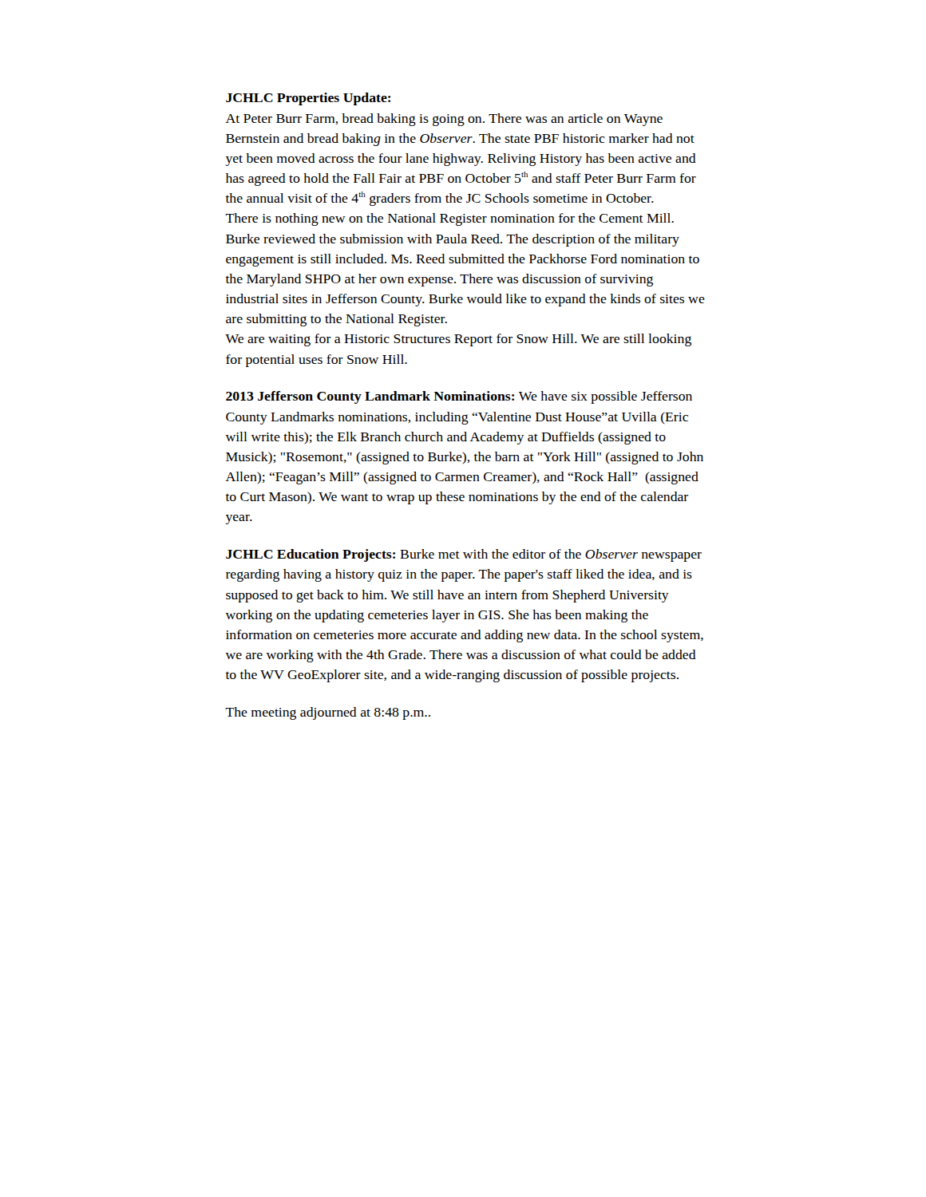JCHLC Properties Update:
At Peter Burr Farm, bread baking is going on. There was an article on Wayne Bernstein and bread baking in the Observer. The state PBF historic marker had not yet been moved across the four lane highway. Reliving History has been active and has agreed to hold the Fall Fair at PBF on October 5th and staff Peter Burr Farm for the annual visit of the 4th graders from the JC Schools sometime in October.
There is nothing new on the National Register nomination for the Cement Mill. Burke reviewed the submission with Paula Reed. The description of the military engagement is still included. Ms. Reed submitted the Packhorse Ford nomination to the Maryland SHPO at her own expense. There was discussion of surviving industrial sites in Jefferson County. Burke would like to expand the kinds of sites we are submitting to the National Register.
We are waiting for a Historic Structures Report for Snow Hill. We are still looking for potential uses for Snow Hill.
2013 Jefferson County Landmark Nominations: We have six possible Jefferson County Landmarks nominations, including “Valentine Dust House”at Uvilla (Eric will write this); the Elk Branch church and Academy at Duffields (assigned to Musick); "Rosemont," (assigned to Burke), the barn at "York Hill" (assigned to John Allen); “Feagan’s Mill” (assigned to Carmen Creamer), and “Rock Hall” (assigned to Curt Mason). We want to wrap up these nominations by the end of the calendar year.
JCHLC Education Projects: Burke met with the editor of the Observer newspaper regarding having a history quiz in the paper. The paper's staff liked the idea, and is supposed to get back to him. We still have an intern from Shepherd University working on the updating cemeteries layer in GIS. She has been making the information on cemeteries more accurate and adding new data. In the school system, we are working with the 4th Grade. There was a discussion of what could be added to the WV GeoExplorer site, and a wide-ranging discussion of possible projects.
The meeting adjourned at 8:48 p.m..